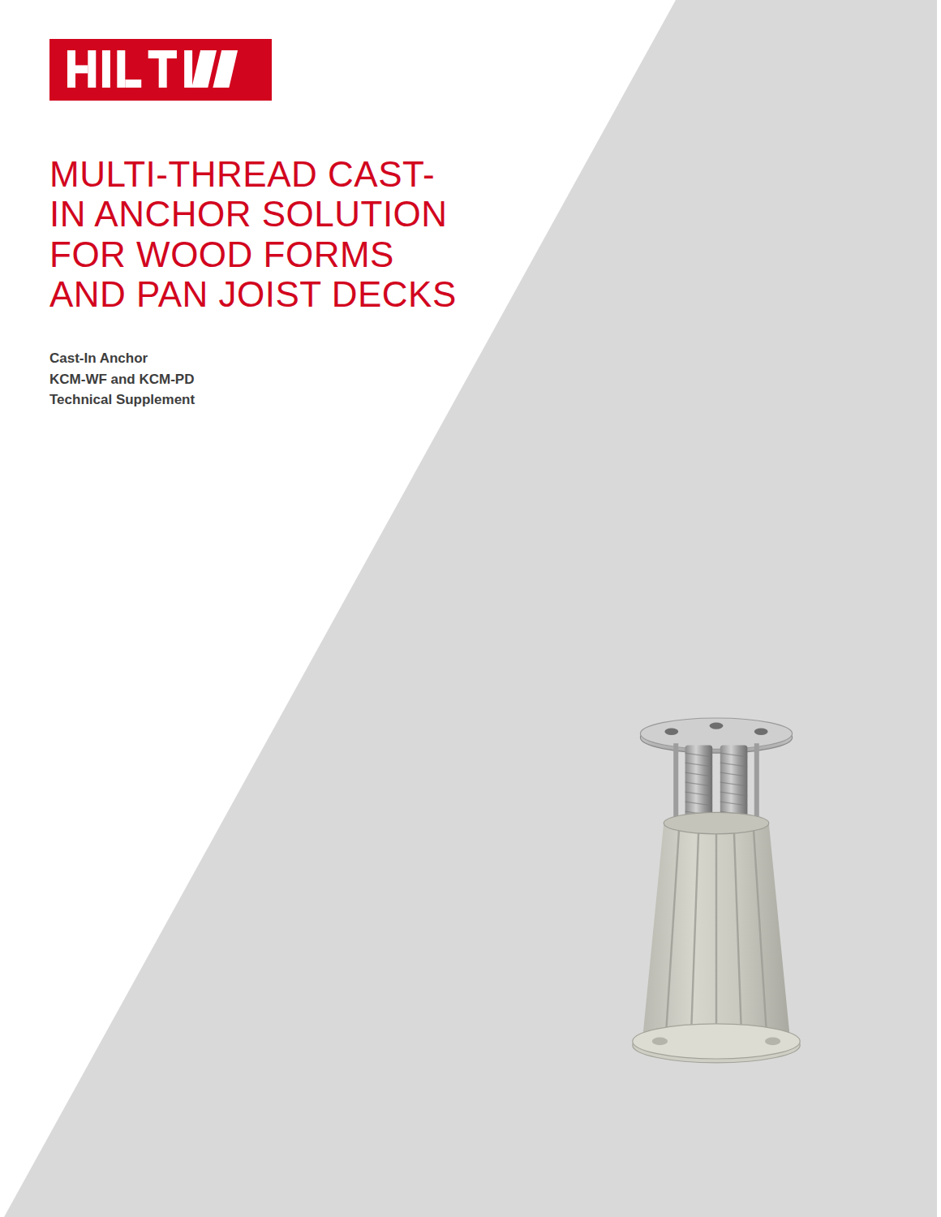Multi-Thread Cast-In Anchor Solution for Wood Forms and Pan Joist Decks
Cast-In Anchor
KCM-WF and KCM-PD
Technical Supplement
Hilti KCM multi-thread cast-in anchor with steel top plate, threaded inserts and tapered plastic body.